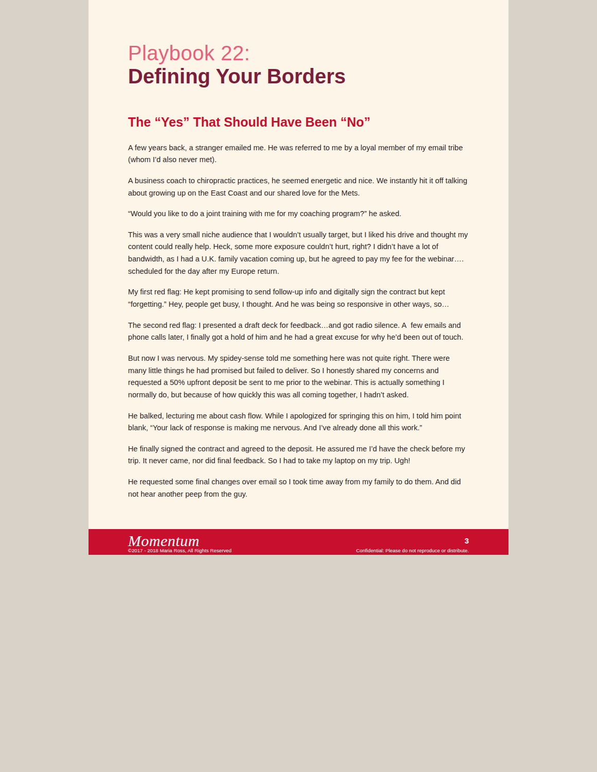Playbook 22:
Defining Your Borders
The “Yes” That Should Have Been “No”
A few years back, a stranger emailed me. He was referred to me by a loyal member of my email tribe (whom I’d also never met).
A business coach to chiropractic practices, he seemed energetic and nice. We instantly hit it off talking about growing up on the East Coast and our shared love for the Mets.
“Would you like to do a joint training with me for my coaching program?” he asked.
This was a very small niche audience that I wouldn’t usually target, but I liked his drive and thought my content could really help. Heck, some more exposure couldn’t hurt, right? I didn’t have a lot of bandwidth, as I had a U.K. family vacation coming up, but he agreed to pay my fee for the webinar…. scheduled for the day after my Europe return.
My first red flag: He kept promising to send follow-up info and digitally sign the contract but kept “forgetting.” Hey, people get busy, I thought. And he was being so responsive in other ways, so…
The second red flag: I presented a draft deck for feedback…and got radio silence. A few emails and phone calls later, I finally got a hold of him and he had a great excuse for why he’d been out of touch.
But now I was nervous. My spidey-sense told me something here was not quite right. There were many little things he had promised but failed to deliver. So I honestly shared my concerns and requested a 50% upfront deposit be sent to me prior to the webinar. This is actually something I normally do, but because of how quickly this was all coming together, I hadn’t asked.
He balked, lecturing me about cash flow. While I apologized for springing this on him, I told him point blank, “Your lack of response is making me nervous. And I’ve already done all this work.”
He finally signed the contract and agreed to the deposit. He assured me I’d have the check before my trip. It never came, nor did final feedback. So I had to take my laptop on my trip. Ugh!
He requested some final changes over email so I took time away from my family to do them. And did not hear another peep from the guy.
Momentum
©2017 - 2018 Maria Ross, All Rights Reserved
3
Confidential: Please do not reproduce or distribute.